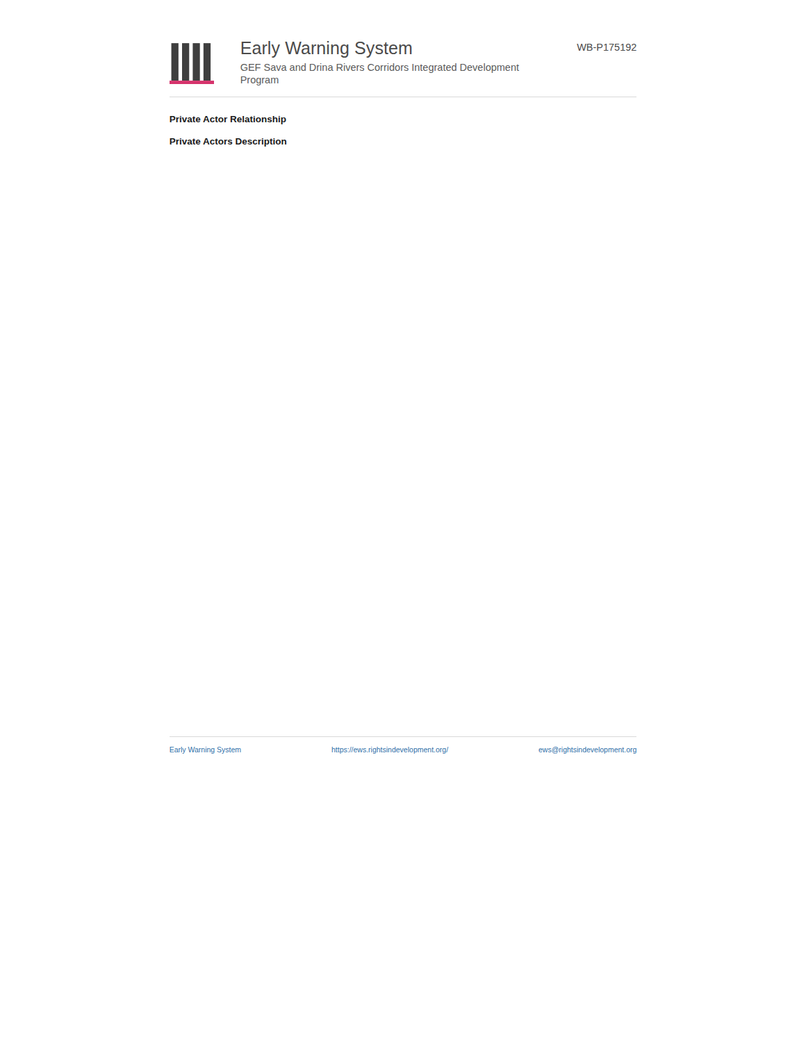Early Warning System
GEF Sava and Drina Rivers Corridors Integrated Development Program
WB-P175192
Private Actor Relationship
Private Actors Description
Early Warning System
https://ews.rightsindevelopment.org/
ews@rightsindevelopment.org